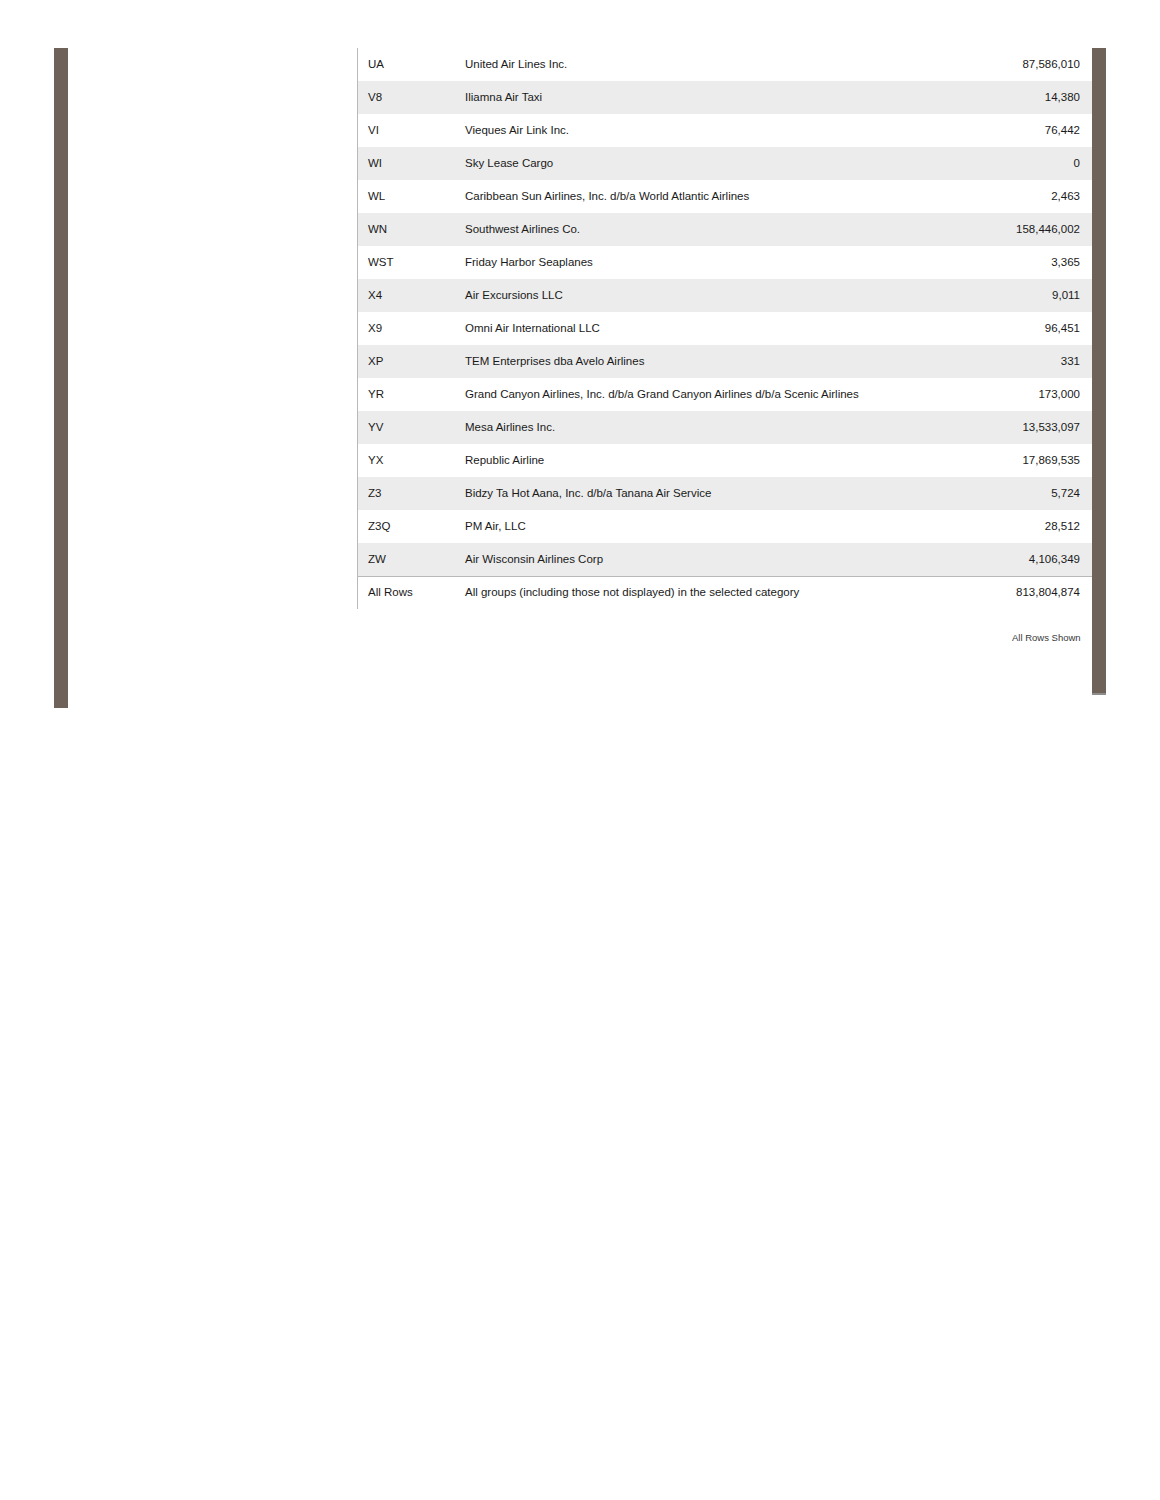| UA | United Air Lines Inc. | 87,586,010 |
| V8 | Iliamna Air Taxi | 14,380 |
| VI | Vieques Air Link Inc. | 76,442 |
| WI | Sky Lease Cargo | 0 |
| WL | Caribbean Sun Airlines, Inc. d/b/a World Atlantic Airlines | 2,463 |
| WN | Southwest Airlines Co. | 158,446,002 |
| WST | Friday Harbor Seaplanes | 3,365 |
| X4 | Air Excursions LLC | 9,011 |
| X9 | Omni Air International LLC | 96,451 |
| XP | TEM Enterprises dba Avelo Airlines | 331 |
| YR | Grand Canyon Airlines, Inc. d/b/a Grand Canyon Airlines d/b/a Scenic Airlines | 173,000 |
| YV | Mesa Airlines Inc. | 13,533,097 |
| YX | Republic Airline | 17,869,535 |
| Z3 | Bidzy Ta Hot Aana, Inc. d/b/a Tanana Air Service | 5,724 |
| Z3Q | PM Air, LLC | 28,512 |
| ZW | Air Wisconsin Airlines Corp | 4,106,349 |
| All Rows | All groups (including those not displayed) in the selected category | 813,804,874 |
All Rows Shown